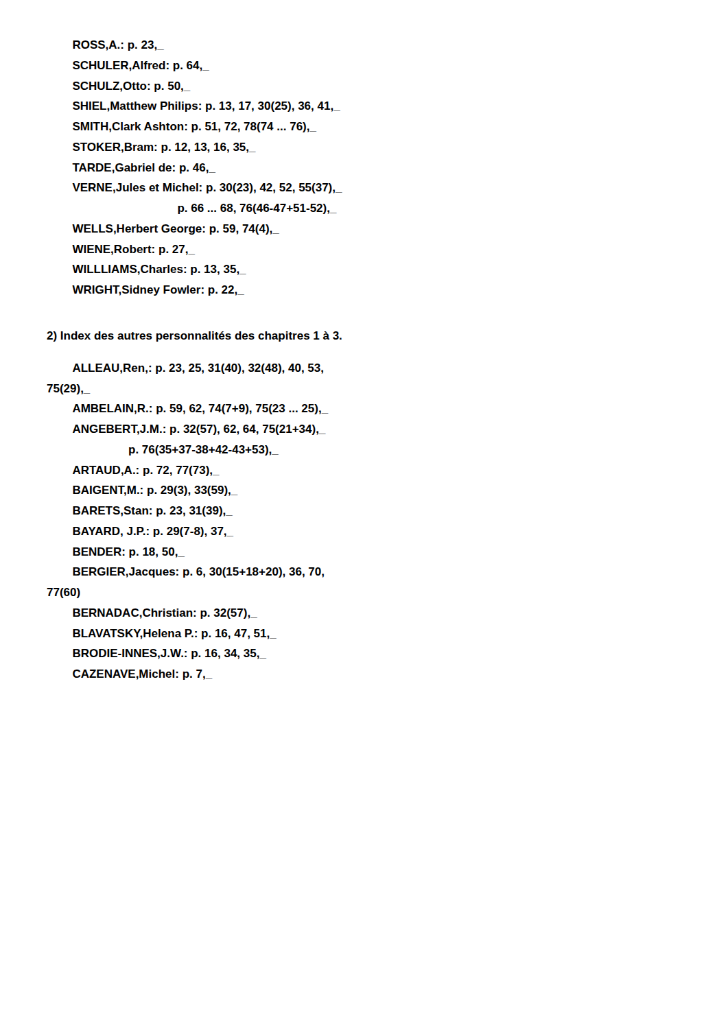ROSS,A.: p. 23,_
SCHULER,Alfred: p. 64,_
SCHULZ,Otto: p. 50,_
SHIEL,Matthew Philips: p. 13, 17, 30(25), 36, 41,_
SMITH,Clark Ashton: p. 51, 72, 78(74 ... 76),_
STOKER,Bram: p. 12, 13, 16, 35,_
TARDE,Gabriel de: p. 46,_
VERNE,Jules et Michel: p. 30(23), 42, 52, 55(37),_
p. 66 ... 68, 76(46-47+51-52),_
WELLS,Herbert George: p. 59, 74(4),_
WIENE,Robert: p. 27,_
WILLLIAMS,Charles: p. 13, 35,_
WRIGHT,Sidney Fowler: p. 22,_
2) Index des autres personnalités des chapitres 1 à 3.
ALLEAU,Ren,: p. 23, 25, 31(40), 32(48), 40, 53,
75(29),_
AMBELAIN,R.: p. 59, 62, 74(7+9), 75(23 ... 25),_
ANGEBERT,J.M.: p. 32(57), 62, 64, 75(21+34),_
p. 76(35+37-38+42-43+53),_
ARTAUD,A.: p. 72, 77(73),_
BAIGENT,M.: p. 29(3), 33(59),_
BARETS,Stan: p. 23, 31(39),_
BAYARD, J.P.: p. 29(7-8), 37,_
BENDER: p. 18, 50,_
BERGIER,Jacques: p. 6, 30(15+18+20), 36, 70,
77(60)
BERNADAC,Christian: p. 32(57),_
BLAVATSKY,Helena P.: p. 16, 47, 51,_
BRODIE-INNES,J.W.: p. 16, 34, 35,_
CAZENAVE,Michel: p. 7,_